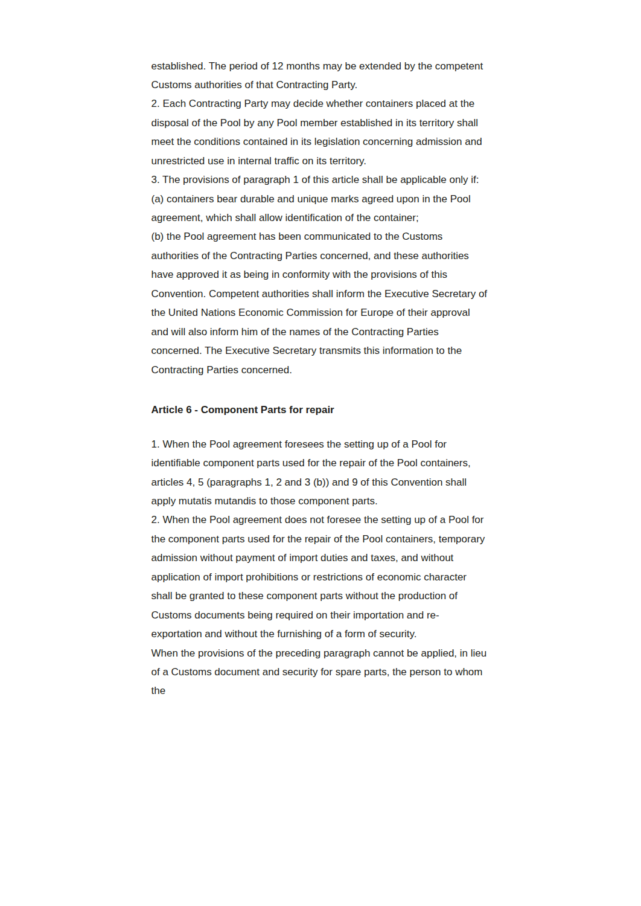established. The period of 12 months may be extended by the competent Customs authorities of that Contracting Party.
2. Each Contracting Party may decide whether containers placed at the disposal of the Pool by any Pool member established in its territory shall meet the conditions contained in its legislation concerning admission and unrestricted use in internal traffic on its territory.
3. The provisions of paragraph 1 of this article shall be applicable only if:
(a) containers bear durable and unique marks agreed upon in the Pool agreement, which shall allow identification of the container;
(b) the Pool agreement has been communicated to the Customs authorities of the Contracting Parties concerned, and these authorities have approved it as being in conformity with the provisions of this Convention. Competent authorities shall inform the Executive Secretary of the United Nations Economic Commission for Europe of their approval and will also inform him of the names of the Contracting Parties concerned. The Executive Secretary transmits this information to the Contracting Parties concerned.
Article 6 - Component Parts for repair
1. When the Pool agreement foresees the setting up of a Pool for identifiable component parts used for the repair of the Pool containers, articles 4, 5 (paragraphs 1, 2 and 3 (b)) and 9 of this Convention shall apply mutatis mutandis to those component parts.
2. When the Pool agreement does not foresee the setting up of a Pool for the component parts used for the repair of the Pool containers, temporary admission without payment of import duties and taxes, and without application of import prohibitions or restrictions of economic character shall be granted to these component parts without the production of Customs documents being required on their importation and re-exportation and without the furnishing of a form of security.
When the provisions of the preceding paragraph cannot be applied, in lieu of a Customs document and security for spare parts, the person to whom the